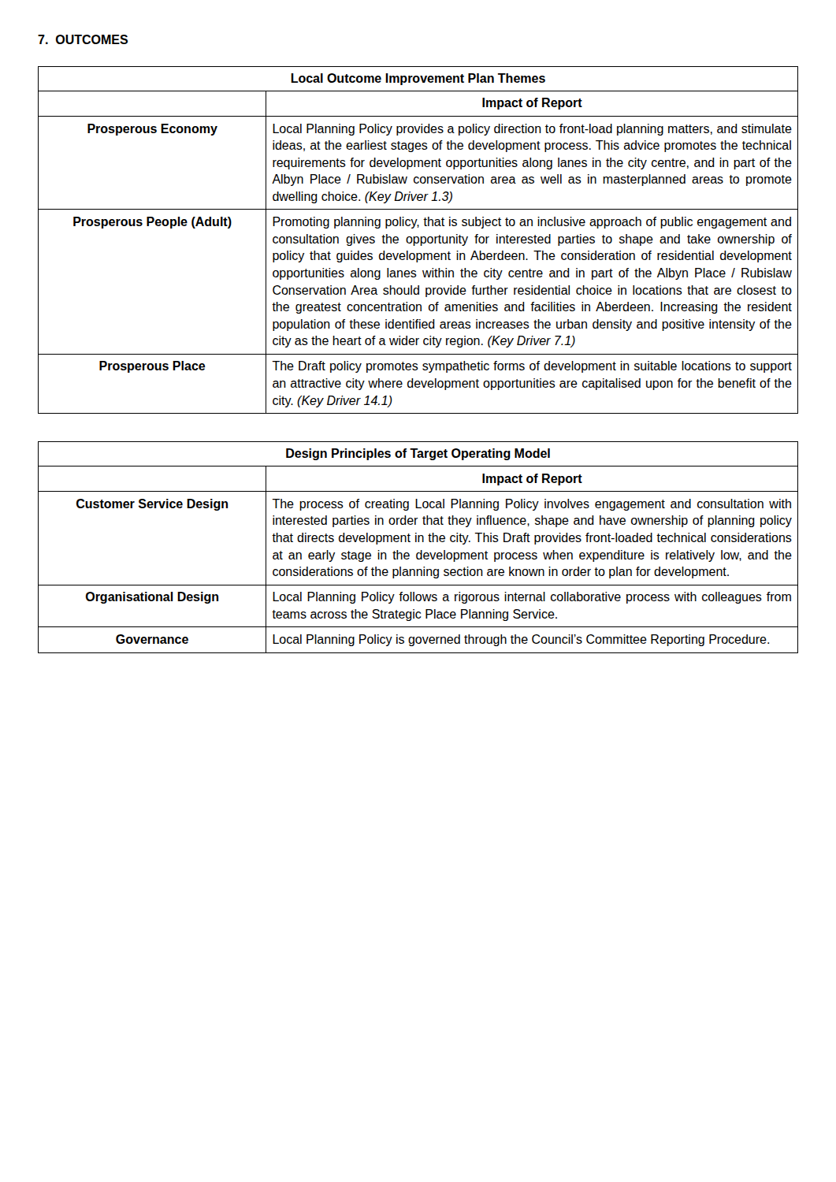7. OUTCOMES
Local Outcome Improvement Plan Themes
| | Impact of Report |
| Prosperous Economy | Local Planning Policy provides a policy direction to front-load planning matters, and stimulate ideas, at the earliest stages of the development process. This advice promotes the technical requirements for development opportunities along lanes in the city centre, and in part of the Albyn Place / Rubislaw conservation area as well as in masterplanned areas to promote dwelling choice. (Key Driver 1.3) |
| Prosperous People (Adult) | Promoting planning policy, that is subject to an inclusive approach of public engagement and consultation gives the opportunity for interested parties to shape and take ownership of policy that guides development in Aberdeen. The consideration of residential development opportunities along lanes within the city centre and in part of the Albyn Place / Rubislaw Conservation Area should provide further residential choice in locations that are closest to the greatest concentration of amenities and facilities in Aberdeen. Increasing the resident population of these identified areas increases the urban density and positive intensity of the city as the heart of a wider city region. (Key Driver 7.1) |
| Prosperous Place | The Draft policy promotes sympathetic forms of development in suitable locations to support an attractive city where development opportunities are capitalised upon for the benefit of the city. (Key Driver 14.1) |
Design Principles of Target Operating Model
| | Impact of Report |
| Customer Service Design | The process of creating Local Planning Policy involves engagement and consultation with interested parties in order that they influence, shape and have ownership of planning policy that directs development in the city. This Draft provides front-loaded technical considerations at an early stage in the development process when expenditure is relatively low, and the considerations of the planning section are known in order to plan for development. |
| Organisational Design | Local Planning Policy follows a rigorous internal collaborative process with colleagues from teams across the Strategic Place Planning Service. |
| Governance | Local Planning Policy is governed through the Council’s Committee Reporting Procedure. |